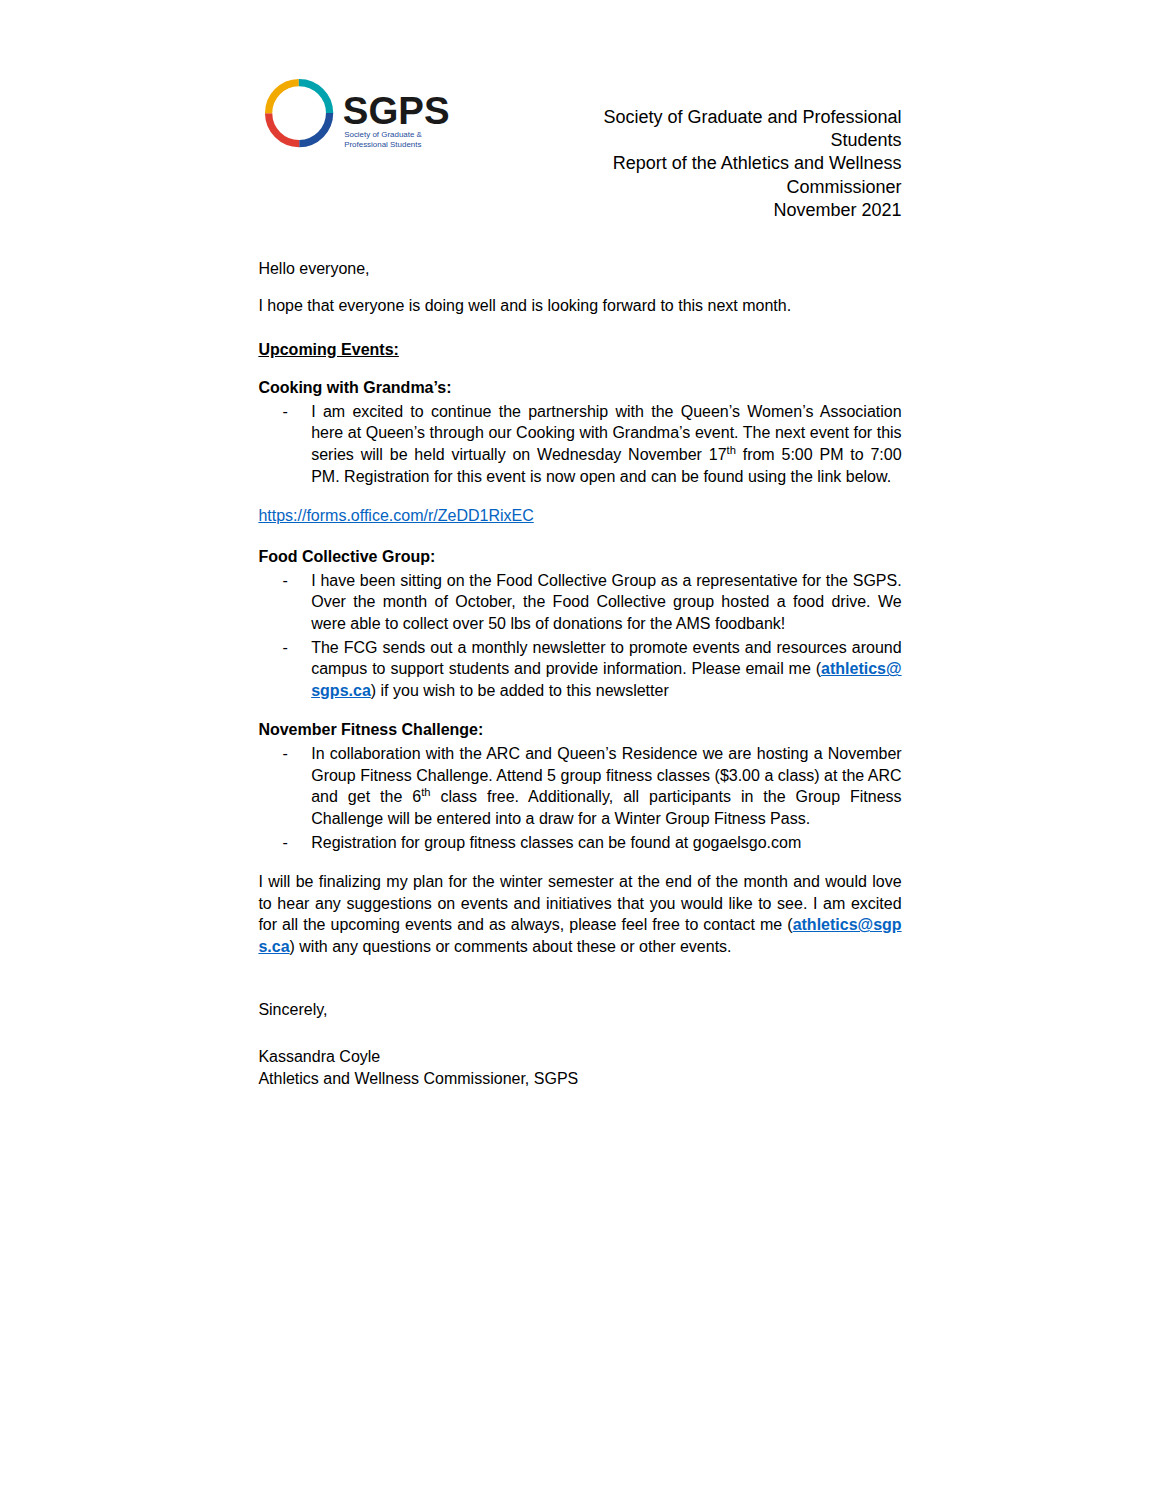SGPS — Society of Graduate & Professional Students SGPS Society of Graduate & Professional Students
Society of Graduate and Professional Students
Report of the Athletics and Wellness Commissioner
November 2021
Hello everyone,
I hope that everyone is doing well and is looking forward to this next month.
Upcoming Events:
Cooking with Grandma’s:
I am excited to continue the partnership with the Queen’s Women’s Association here at Queen’s through our Cooking with Grandma’s event. The next event for this series will be held virtually on Wednesday November 17th from 5:00 PM to 7:00 PM. Registration for this event is now open and can be found using the link below.
https://forms.office.com/r/ZeDD1RixEC
Food Collective Group:
I have been sitting on the Food Collective Group as a representative for the SGPS. Over the month of October, the Food Collective group hosted a food drive. We were able to collect over 50 lbs of donations for the AMS foodbank!
The FCG sends out a monthly newsletter to promote events and resources around campus to support students and provide information. Please email me (athletics@sgps.ca) if you wish to be added to this newsletter
November Fitness Challenge:
In collaboration with the ARC and Queen’s Residence we are hosting a November Group Fitness Challenge. Attend 5 group fitness classes ($3.00 a class) at the ARC and get the 6th class free. Additionally, all participants in the Group Fitness Challenge will be entered into a draw for a Winter Group Fitness Pass.
Registration for group fitness classes can be found at gogaelsgo.com
I will be finalizing my plan for the winter semester at the end of the month and would love to hear any suggestions on events and initiatives that you would like to see. I am excited for all the upcoming events and as always, please feel free to contact me (athletics@sgps.ca) with any questions or comments about these or other events.
Sincerely,
Kassandra Coyle
Athletics and Wellness Commissioner, SGPS